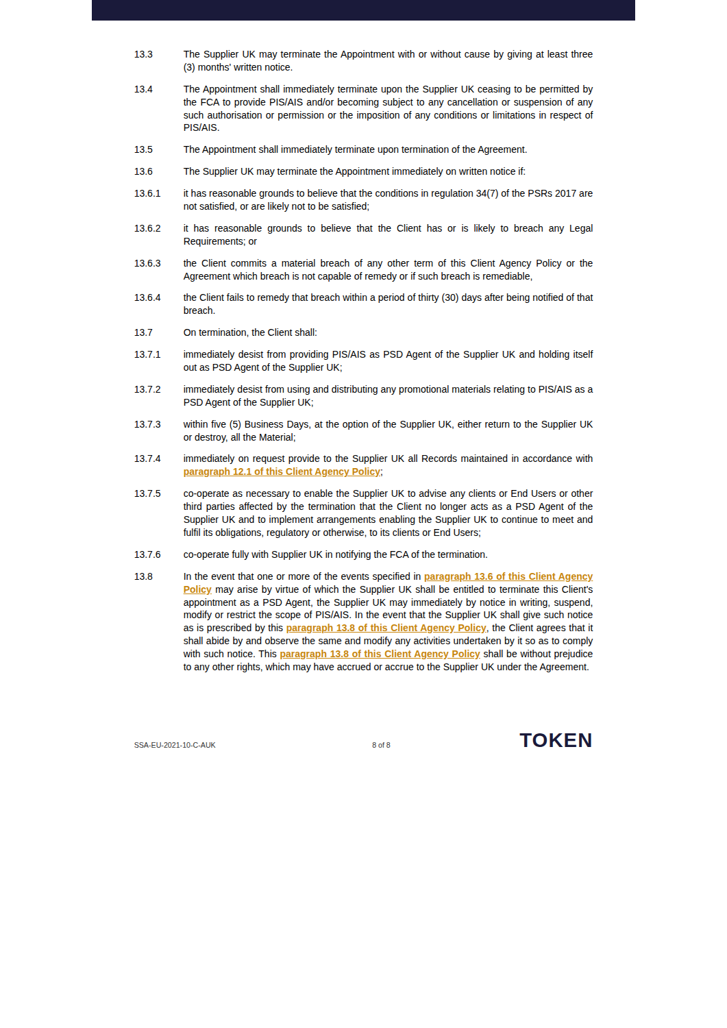13.3
The Supplier UK may terminate the Appointment with or without cause by giving at least three (3) months' written notice.
13.4
The Appointment shall immediately terminate upon the Supplier UK ceasing to be permitted by the FCA to provide PIS/AIS and/or becoming subject to any cancellation or suspension of any such authorisation or permission or the imposition of any conditions or limitations in respect of PIS/AIS.
13.5
The Appointment shall immediately terminate upon termination of the Agreement.
13.6
The Supplier UK may terminate the Appointment immediately on written notice if:
13.6.1
it has reasonable grounds to believe that the conditions in regulation 34(7) of the PSRs 2017 are not satisfied, or are likely not to be satisfied;
13.6.2
it has reasonable grounds to believe that the Client has or is likely to breach any Legal Requirements; or
13.6.3
the Client commits a material breach of any other term of this Client Agency Policy or the Agreement which breach is not capable of remedy or if such breach is remediable,
13.6.4
the Client fails to remedy that breach within a period of thirty (30) days after being notified of that breach.
13.7
On termination, the Client shall:
13.7.1
immediately desist from providing PIS/AIS as PSD Agent of the Supplier UK and holding itself out as PSD Agent of the Supplier UK;
13.7.2
immediately desist from using and distributing any promotional materials relating to PIS/AIS as a PSD Agent of the Supplier UK;
13.7.3
within five (5) Business Days, at the option of the Supplier UK, either return to the Supplier UK or destroy, all the Material;
13.7.4
immediately on request provide to the Supplier UK all Records maintained in accordance with paragraph 12.1 of this Client Agency Policy;
13.7.5
co-operate as necessary to enable the Supplier UK to advise any clients or End Users or other third parties affected by the termination that the Client no longer acts as a PSD Agent of the Supplier UK and to implement arrangements enabling the Supplier UK to continue to meet and fulfil its obligations, regulatory or otherwise, to its clients or End Users;
13.7.6
co-operate fully with Supplier UK in notifying the FCA of the termination.
13.8
In the event that one or more of the events specified in paragraph 13.6 of this Client Agency Policy may arise by virtue of which the Supplier UK shall be entitled to terminate this Client's appointment as a PSD Agent, the Supplier UK may immediately by notice in writing, suspend, modify or restrict the scope of PIS/AIS. In the event that the Supplier UK shall give such notice as is prescribed by this paragraph 13.8 of this Client Agency Policy, the Client agrees that it shall abide by and observe the same and modify any activities undertaken by it so as to comply with such notice. This paragraph 13.8 of this Client Agency Policy shall be without prejudice to any other rights, which may have accrued or accrue to the Supplier UK under the Agreement.
SSA-EU-2021-10-C-AUK
8 of 8
TOKEN